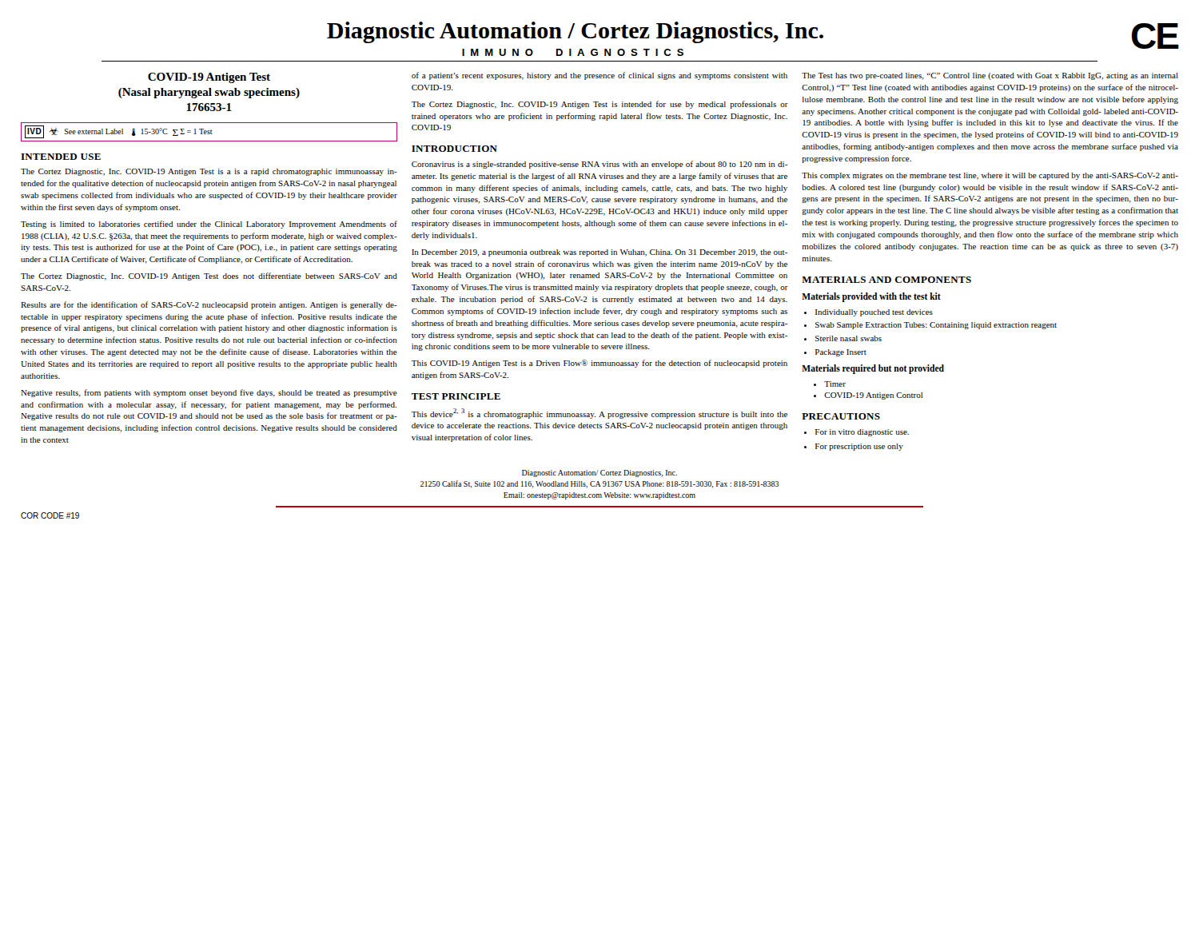CE
Diagnostic Automation / Cortez Diagnostics, Inc.
IMMUNO DIAGNOSTICS
COVID-19 Antigen Test
(Nasal pharyngeal swab specimens)
176653-1
IVD ☣ See external Label 🌡15-30°C ΣΣ = 1 Test
Intended Use
The Cortez Diagnostic, Inc. COVID-19 Antigen Test is a is a rapid chromatographic immunoassay intended for the qualitative detection of nucleocapsid protein antigen from SARS-CoV-2 in nasal pharyngeal swab specimens collected from individuals who are suspected of COVID-19 by their healthcare provider within the first seven days of symptom onset.
Testing is limited to laboratories certified under the Clinical Laboratory Improvement Amendments of 1988 (CLIA), 42 U.S.C. §263a, that meet the requirements to perform moderate, high or waived complexity tests. This test is authorized for use at the Point of Care (POC), i.e., in patient care settings operating under a CLIA Certificate of Waiver, Certificate of Compliance, or Certificate of Accreditation.
The Cortez Diagnostic, Inc. COVID-19 Antigen Test does not differentiate between SARS-CoV and SARS-CoV-2.
Results are for the identification of SARS-CoV-2 nucleocapsid protein antigen. Antigen is generally detectable in upper respiratory specimens during the acute phase of infection. Positive results indicate the presence of viral antigens, but clinical correlation with patient history and other diagnostic information is necessary to determine infection status. Positive results do not rule out bacterial infection or co-infection with other viruses. The agent detected may not be the definite cause of disease. Laboratories within the United States and its territories are required to report all positive results to the appropriate public health authorities.
Negative results, from patients with symptom onset beyond five days, should be treated as presumptive and confirmation with a molecular assay, if necessary, for patient management, may be performed. Negative results do not rule out COVID-19 and should not be used as the sole basis for treatment or patient management decisions, including infection control decisions. Negative results should be considered in the context
of a patient’s recent exposures, history and the presence of clinical signs and symptoms consistent with COVID-19.
The Cortez Diagnostic, Inc. COVID-19 Antigen Test is intended for use by medical professionals or trained operators who are proficient in performing rapid lateral flow tests. The Cortez Diagnostic, Inc. COVID-19
Introduction
Coronavirus is a single-stranded positive-sense RNA virus with an envelope of about 80 to 120 nm in diameter. Its genetic material is the largest of all RNA viruses and they are a large family of viruses that are common in many different species of animals, including camels, cattle, cats, and bats. The two highly pathogenic viruses, SARS-CoV and MERS-CoV, cause severe respiratory syndrome in humans, and the other four corona viruses (HCoV-NL63, HCoV-229E, HCoV-OC43 and HKU1) induce only mild upper respiratory diseases in immunocompetent hosts, although some of them can cause severe infections in elderly individuals1.
In December 2019, a pneumonia outbreak was reported in Wuhan, China. On 31 December 2019, the outbreak was traced to a novel strain of coronavirus which was given the interim name 2019-nCoV by the World Health Organization (WHO), later renamed SARS-CoV-2 by the International Committee on Taxonomy of Viruses.The virus is transmitted mainly via respiratory droplets that people sneeze, cough, or exhale. The incubation period of SARS-CoV-2 is currently estimated at between two and 14 days. Common symptoms of COVID-19 infection include fever, dry cough and respiratory symptoms such as shortness of breath and breathing difficulties. More serious cases develop severe pneumonia, acute respiratory distress syndrome, sepsis and septic shock that can lead to the death of the patient. People with existing chronic conditions seem to be more vulnerable to severe illness.
This COVID-19 Antigen Test is a Driven Flow® immunoassay for the detection of nucleocapsid protein antigen from SARS-CoV-2.
Test Principle
This device2, 3 is a chromatographic immunoassay. A progressive compression structure is built into the device to accelerate the reactions. This device detects SARS-CoV-2 nucleocapsid protein antigen through visual interpretation of color lines.
The Test has two pre-coated lines, “C” Control line (coated with Goat x Rabbit IgG, acting as an internal Control,) “T” Test line (coated with antibodies against COVID-19 proteins) on the surface of the nitrocellulose membrane. Both the control line and test line in the result window are not visible before applying any specimens. Another critical component is the conjugate pad with Colloidal gold- labeled anti-COVID-19 antibodies. A bottle with lysing buffer is included in this kit to lyse and deactivate the virus. If the COVID-19 virus is present in the specimen, the lysed proteins of COVID-19 will bind to anti-COVID-19 antibodies, forming antibody-antigen complexes and then move across the membrane surface pushed via progressive compression force.
This complex migrates on the membrane test line, where it will be captured by the anti-SARS-CoV-2 antibodies. A colored test line (burgundy color) would be visible in the result window if SARS-CoV-2 antigens are present in the specimen. If SARS-CoV-2 antigens are not present in the specimen, then no burgundy color appears in the test line. The C line should always be visible after testing as a confirmation that the test is working properly. During testing, the progressive structure progressively forces the specimen to mix with conjugated compounds thoroughly, and then flow onto the surface of the membrane strip which mobilizes the colored antibody conjugates. The reaction time can be as quick as three to seven (3-7) minutes.
Materials and Components
Materials provided with the test kit
Individually pouched test devices
Swab Sample Extraction Tubes: Containing liquid extraction reagent
Sterile nasal swabs
Package Insert
Materials required but not provided
Timer
COVID-19 Antigen Control
Precautions
For in vitro diagnostic use.
For prescription use only
Diagnostic Automation/ Cortez Diagnostics, Inc.
21250 Califa St, Suite 102 and 116, Woodland Hills, CA 91367 USA Phone: 818-591-3030, Fax : 818-591-8383
Email: onestep@rapidtest.com Website: www.rapidtest.com
COR CODE #19